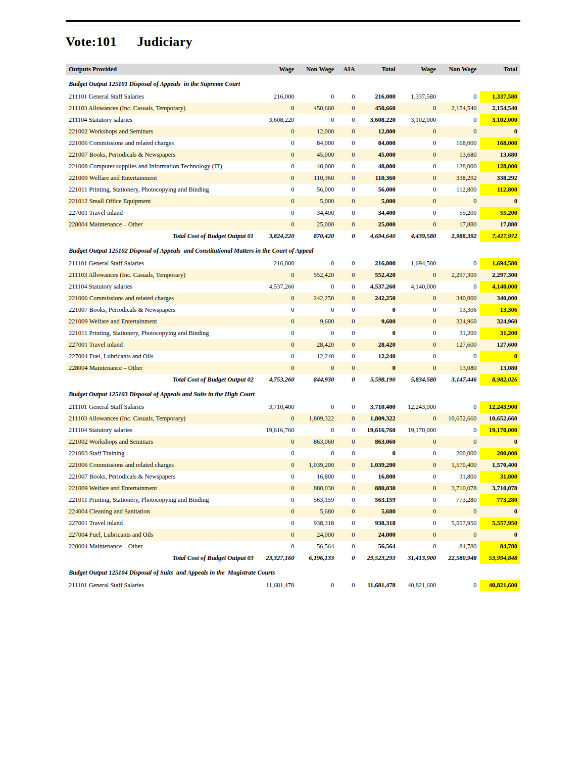Vote:101 Judiciary
| Outputs Provided | Wage | Non Wage | AIA | Total | Wage | Non Wage | Total |
| --- | --- | --- | --- | --- | --- | --- | --- |
| Budget Output 125101 Disposal of Appeals in the Supreme Court |
| 211101 General Staff Salaries | 216,000 | 0 | 0 | 216,000 | 1,337,580 | 0 | 1,337,580 |
| 211103 Allowances (Inc. Casuals, Temporary) | 0 | 450,660 | 0 | 450,660 | 0 | 2,154,540 | 2,154,540 |
| 211104 Statutory salaries | 3,608,220 | 0 | 0 | 3,608,220 | 3,102,000 | 0 | 3,102,000 |
| 221002 Workshops and Seminars | 0 | 12,000 | 0 | 12,000 | 0 | 0 | 0 |
| 221006 Commissions and related charges | 0 | 84,000 | 0 | 84,000 | 0 | 168,000 | 168,000 |
| 221007 Books, Periodicals & Newspapers | 0 | 45,000 | 0 | 45,000 | 0 | 13,680 | 13,680 |
| 221008 Computer supplies and Information Technology (IT) | 0 | 48,000 | 0 | 48,000 | 0 | 128,000 | 128,000 |
| 221009 Welfare and Entertainment | 0 | 110,360 | 0 | 110,360 | 0 | 338,292 | 338,292 |
| 221011 Printing, Stationery, Photocopying and Binding | 0 | 56,000 | 0 | 56,000 | 0 | 112,800 | 112,800 |
| 221012 Small Office Equipment | 0 | 5,000 | 0 | 5,000 | 0 | 0 | 0 |
| 227001 Travel inland | 0 | 34,400 | 0 | 34,400 | 0 | 55,200 | 55,200 |
| 228004 Maintenance – Other | 0 | 25,000 | 0 | 25,000 | 0 | 17,880 | 17,880 |
| Total Cost of Budget Output 01 | 3,824,220 | 870,420 | 0 | 4,694,640 | 4,439,580 | 2,988,392 | 7,427,972 |
| Budget Output 125102 Disposal of Appeals and Constitutional Matters in the Court of Appeal |
| 211101 General Staff Salaries | 216,000 | 0 | 0 | 216,000 | 1,694,580 | 0 | 1,694,580 |
| 211103 Allowances (Inc. Casuals, Temporary) | 0 | 552,420 | 0 | 552,420 | 0 | 2,297,300 | 2,297,300 |
| 211104 Statutory salaries | 4,537,260 | 0 | 0 | 4,537,260 | 4,140,000 | 0 | 4,140,000 |
| 221006 Commissions and related charges | 0 | 242,250 | 0 | 242,250 | 0 | 340,000 | 340,000 |
| 221007 Books, Periodicals & Newspapers | 0 | 0 | 0 | 0 | 0 | 13,306 | 13,306 |
| 221009 Welfare and Entertainment | 0 | 9,600 | 0 | 9,600 | 0 | 324,960 | 324,960 |
| 221011 Printing, Stationery, Photocopying and Binding | 0 | 0 | 0 | 0 | 0 | 31,200 | 31,200 |
| 227001 Travel inland | 0 | 28,420 | 0 | 28,420 | 0 | 127,600 | 127,600 |
| 227004 Fuel, Lubricants and Oils | 0 | 12,240 | 0 | 12,240 | 0 | 0 | 0 |
| 228004 Maintenance – Other | 0 | 0 | 0 | 0 | 0 | 13,080 | 13,080 |
| Total Cost of Budget Output 02 | 4,753,260 | 844,930 | 0 | 5,598,190 | 5,834,580 | 3,147,446 | 8,982,026 |
| Budget Output 125103 Disposal of Appeals and Suits in the High Court |
| 211101 General Staff Salaries | 3,710,400 | 0 | 0 | 3,710,400 | 12,243,900 | 0 | 12,243,900 |
| 211103 Allowances (Inc. Casuals, Temporary) | 0 | 1,809,322 | 0 | 1,809,322 | 0 | 10,652,660 | 10,652,660 |
| 211104 Statutory salaries | 19,616,760 | 0 | 0 | 19,616,760 | 19,170,000 | 0 | 19,170,000 |
| 221002 Workshops and Seminars | 0 | 863,060 | 0 | 863,060 | 0 | 0 | 0 |
| 221003 Staff Training | 0 | 0 | 0 | 0 | 0 | 200,000 | 200,000 |
| 221006 Commissions and related charges | 0 | 1,039,200 | 0 | 1,039,200 | 0 | 1,570,400 | 1,570,400 |
| 221007 Books, Periodicals & Newspapers | 0 | 16,800 | 0 | 16,800 | 0 | 31,800 | 31,800 |
| 221009 Welfare and Entertainment | 0 | 880,030 | 0 | 880,030 | 0 | 3,710,078 | 3,710,078 |
| 221011 Printing, Stationery, Photocopying and Binding | 0 | 563,159 | 0 | 563,159 | 0 | 773,280 | 773,280 |
| 224004 Cleaning and Sanitation | 0 | 5,680 | 0 | 5,680 | 0 | 0 | 0 |
| 227001 Travel inland | 0 | 938,318 | 0 | 938,318 | 0 | 5,557,950 | 5,557,950 |
| 227004 Fuel, Lubricants and Oils | 0 | 24,000 | 0 | 24,000 | 0 | 0 | 0 |
| 228004 Maintenance – Other | 0 | 56,564 | 0 | 56,564 | 0 | 84,780 | 84,780 |
| Total Cost of Budget Output 03 | 23,327,160 | 6,196,133 | 0 | 29,523,293 | 31,413,900 | 22,580,948 | 53,994,848 |
| Budget Output 125104 Disposal of Suits and Appeals in the Magistrate Courts |
| 211101 General Staff Salaries | 11,681,478 | 0 | 0 | 11,681,478 | 40,821,600 | 0 | 40,821,600 |